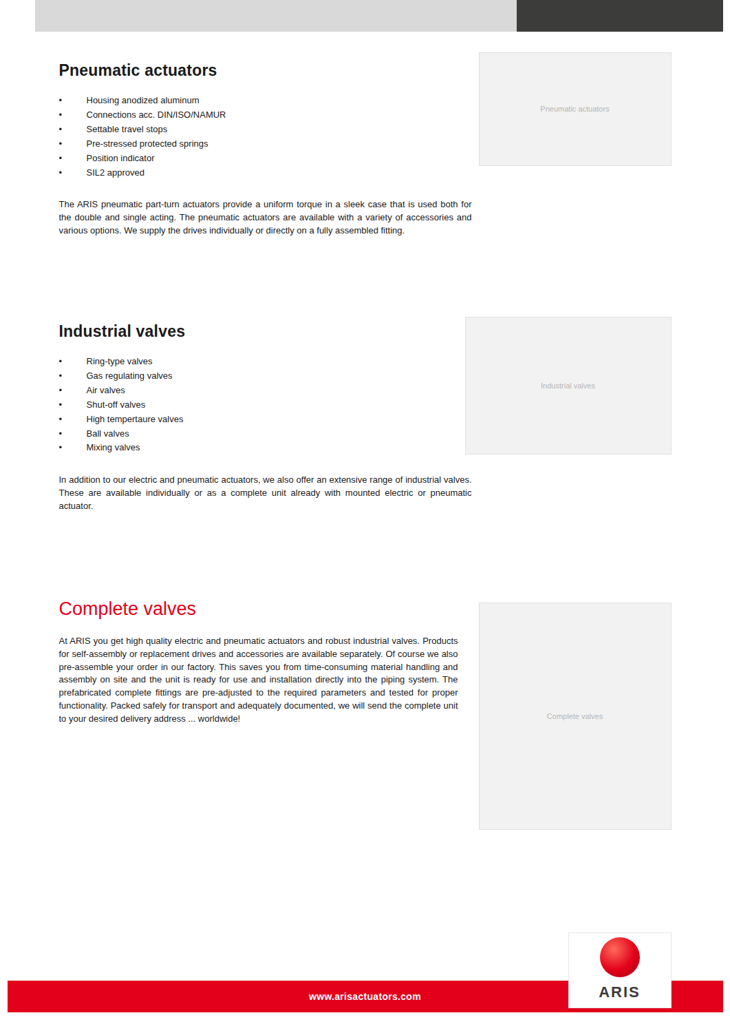Pneumatic actuators
Pneumatic actuators
Housing anodized aluminum
Connections acc. DIN/ISO/NAMUR
Settable travel stops
Pre-stressed protected springs
Position indicator
SIL2 approved
The ARIS pneumatic part-turn actuators provide a uniform torque in a sleek case that is used both for the double and single acting. The pneumatic actuators are available with a variety of accessories and various options. We supply the drives individually or directly on a fully assembled fitting.
Industrial valves
Industrial valves
Ring-type valves
Gas regulating valves
Air valves
Shut-off valves
High tempertaure valves
Ball valves
Mixing valves
In addition to our electric and pneumatic actuators, we also offer an extensive range of industrial valves. These are available individually or as a complete unit already with mounted electric or pneumatic actuator.
Complete valves
Complete valves
At ARIS you get high quality electric and pneumatic actuators and robust industrial valves. Products for self-assembly or replacement drives and accessories are available separately. Of course we also pre-assemble your order in our factory. This saves you from time-consuming material handling and assembly on site and the unit is ready for use and installation directly into the piping system. The prefabricated complete fittings are pre-adjusted to the required parameters and tested for proper functionality. Packed safely for transport and adequately documented, we will send the complete unit to your desired delivery address ... worldwide!
www.arisactuators.com
ARIS